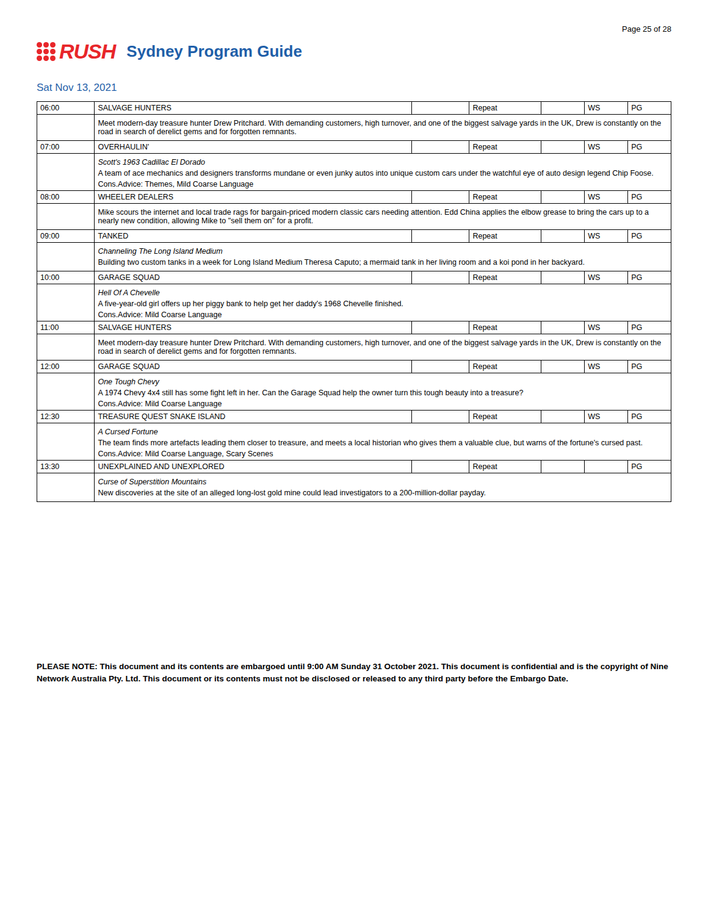Page 25 of 28
RUSH
Sydney Program Guide
Sat Nov 13, 2021
| 06:00 | SALVAGE HUNTERS | | Repeat | | WS | PG |
| | Meet modern-day treasure hunter Drew Pritchard. With demanding customers, high turnover, and one of the biggest salvage yards in the UK, Drew is constantly on the road in search of derelict gems and for forgotten remnants. |
| 07:00 | OVERHAULIN' | | Repeat | | WS | PG |
| | Scott's 1963 Cadillac El Dorado A team of ace mechanics and designers transforms mundane or even junky autos into unique custom cars under the watchful eye of auto design legend Chip Foose. Cons.Advice: Themes, Mild Coarse Language |
| 08:00 | WHEELER DEALERS | | Repeat | | WS | PG |
| | Mike scours the internet and local trade rags for bargain-priced modern classic cars needing attention. Edd China applies the elbow grease to bring the cars up to a nearly new condition, allowing Mike to "sell them on" for a profit. |
| 09:00 | TANKED | | Repeat | | WS | PG |
| | Channeling The Long Island Medium Building two custom tanks in a week for Long Island Medium Theresa Caputo; a mermaid tank in her living room and a koi pond in her backyard. |
| 10:00 | GARAGE SQUAD | | Repeat | | WS | PG |
| | Hell Of A Chevelle A five-year-old girl offers up her piggy bank to help get her daddy's 1968 Chevelle finished. Cons.Advice: Mild Coarse Language |
| 11:00 | SALVAGE HUNTERS | | Repeat | | WS | PG |
| | Meet modern-day treasure hunter Drew Pritchard. With demanding customers, high turnover, and one of the biggest salvage yards in the UK, Drew is constantly on the road in search of derelict gems and for forgotten remnants. |
| 12:00 | GARAGE SQUAD | | Repeat | | WS | PG |
| | One Tough Chevy A 1974 Chevy 4x4 still has some fight left in her. Can the Garage Squad help the owner turn this tough beauty into a treasure? Cons.Advice: Mild Coarse Language |
| 12:30 | TREASURE QUEST SNAKE ISLAND | | Repeat | | WS | PG |
| | A Cursed Fortune The team finds more artefacts leading them closer to treasure, and meets a local historian who gives them a valuable clue, but warns of the fortune's cursed past. Cons.Advice: Mild Coarse Language, Scary Scenes |
| 13:30 | UNEXPLAINED AND UNEXPLORED | | Repeat | | | PG |
| | Curse of Superstition Mountains New discoveries at the site of an alleged long-lost gold mine could lead investigators to a 200-million-dollar payday. |
PLEASE NOTE: This document and its contents are embargoed until 9:00 AM Sunday 31 October 2021. This document is confidential and is the copyright of Nine Network Australia Pty. Ltd. This document or its contents must not be disclosed or released to any third party before the Embargo Date.